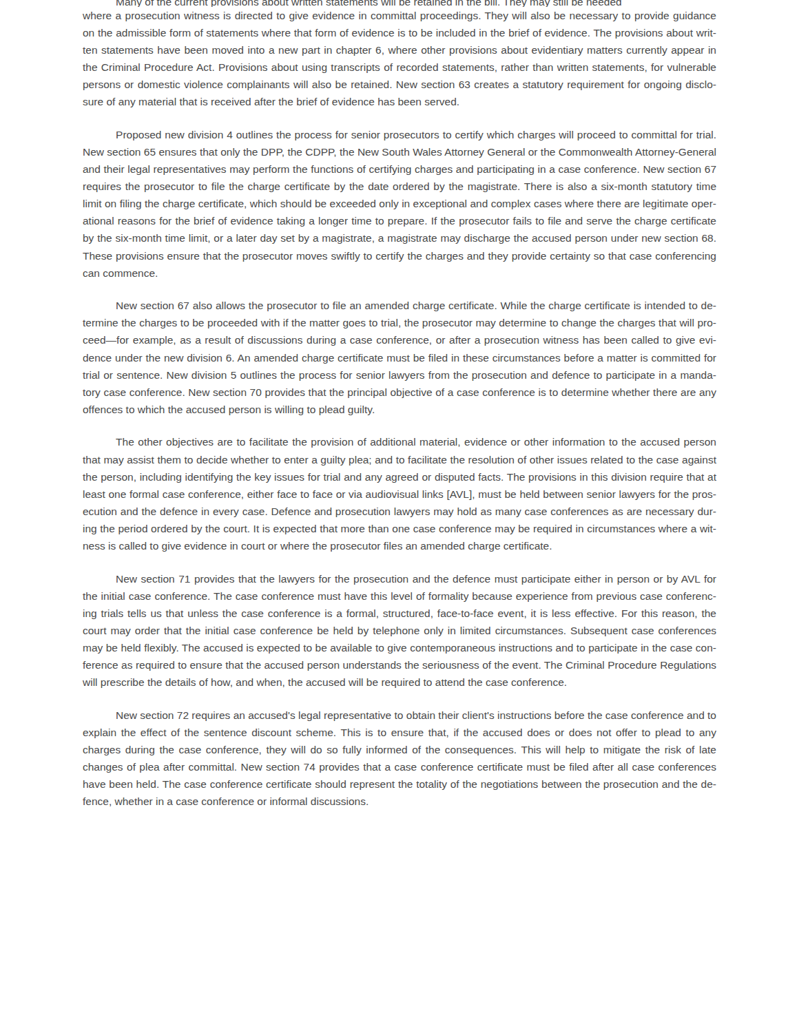Many of the current provisions about written statements will be retained in the bill. They may still be neededwhere a prosecution witness is directed to give evidence in committal proceedings. They will also be necessary to provide guidance on the admissible form of statements where that form of evidence is to be included in the brief of evidence. The provisions about written statements have been moved into a new part in chapter 6, where other provisions about evidentiary matters currently appear in the Criminal Procedure Act. Provisions about using transcripts of recorded statements, rather than written statements, for vulnerable persons or domestic violence complainants will also be retained. New section 63 creates a statutory requirement for ongoing disclosure of any material that is received after the brief of evidence has been served.
Proposed new division 4 outlines the process for senior prosecutors to certify which charges will proceed to committal for trial. New section 65 ensures that only the DPP, the CDPP, the New South Wales Attorney General or the Commonwealth Attorney-General and their legal representatives may perform the functions of certifying charges and participating in a case conference. New section 67 requires the prosecutor to file the charge certificate by the date ordered by the magistrate. There is also a six-month statutory time limit on filing the charge certificate, which should be exceeded only in exceptional and complex cases where there are legitimate operational reasons for the brief of evidence taking a longer time to prepare. If the prosecutor fails to file and serve the charge certificate by the six-month time limit, or a later day set by a magistrate, a magistrate may discharge the accused person under new section 68. These provisions ensure that the prosecutor moves swiftly to certify the charges and they provide certainty so that case conferencing can commence.
New section 67 also allows the prosecutor to file an amended charge certificate. While the charge certificate is intended to determine the charges to be proceeded with if the matter goes to trial, the prosecutor may determine to change the charges that will proceed—for example, as a result of discussions during a case conference, or after a prosecution witness has been called to give evidence under the new division 6. An amended charge certificate must be filed in these circumstances before a matter is committed for trial or sentence. New division 5 outlines the process for senior lawyers from the prosecution and defence to participate in a mandatory case conference. New section 70 provides that the principal objective of a case conference is to determine whether there are any offences to which the accused person is willing to plead guilty.
The other objectives are to facilitate the provision of additional material, evidence or other information to the accused person that may assist them to decide whether to enter a guilty plea; and to facilitate the resolution of other issues related to the case against the person, including identifying the key issues for trial and any agreed or disputed facts. The provisions in this division require that at least one formal case conference, either face to face or via audiovisual links [AVL], must be held between senior lawyers for the prosecution and the defence in every case. Defence and prosecution lawyers may hold as many case conferences as are necessary during the period ordered by the court. It is expected that more than one case conference may be required in circumstances where a witness is called to give evidence in court or where the prosecutor files an amended charge certificate.
New section 71 provides that the lawyers for the prosecution and the defence must participate either in person or by AVL for the initial case conference. The case conference must have this level of formality because experience from previous case conferencing trials tells us that unless the case conference is a formal, structured, face-to-face event, it is less effective. For this reason, the court may order that the initial case conference be held by telephone only in limited circumstances. Subsequent case conferences may be held flexibly. The accused is expected to be available to give contemporaneous instructions and to participate in the case conference as required to ensure that the accused person understands the seriousness of the event. The Criminal Procedure Regulations will prescribe the details of how, and when, the accused will be required to attend the case conference.
New section 72 requires an accused's legal representative to obtain their client's instructions before the case conference and to explain the effect of the sentence discount scheme. This is to ensure that, if the accused does or does not offer to plead to any charges during the case conference, they will do so fully informed of the consequences. This will help to mitigate the risk of late changes of plea after committal. New section 74 provides that a case conference certificate must be filed after all case conferences have been held. The case conference certificate should represent the totality of the negotiations between the prosecution and the defence, whether in a case conference or informal discussions.